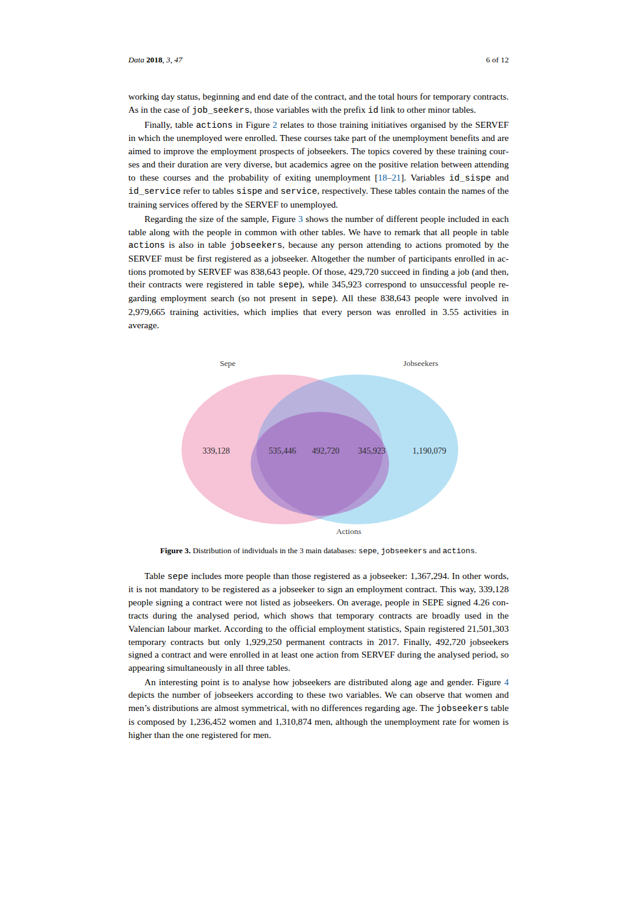Data 2018, 3, 47
6 of 12
working day status, beginning and end date of the contract, and the total hours for temporary contracts. As in the case of job_seekers, those variables with the prefix id link to other minor tables.
Finally, table actions in Figure 2 relates to those training initiatives organised by the SERVEF in which the unemployed were enrolled. These courses take part of the unemployment benefits and are aimed to improve the employment prospects of jobseekers. The topics covered by these training courses and their duration are very diverse, but academics agree on the positive relation between attending to these courses and the probability of exiting unemployment [18–21]. Variables id_sispe and id_service refer to tables sispe and service, respectively. These tables contain the names of the training services offered by the SERVEF to unemployed.
Regarding the size of the sample, Figure 3 shows the number of different people included in each table along with the people in common with other tables. We have to remark that all people in table actions is also in table jobseekers, because any person attending to actions promoted by the SERVEF must be first registered as a jobseeker. Altogether the number of participants enrolled in actions promoted by SERVEF was 838,643 people. Of those, 429,720 succeed in finding a job (and then, their contracts were registered in table sepe), while 345,923 correspond to unsuccessful people regarding employment search (so not present in sepe). All these 838,643 people were involved in 2,979,665 training activities, which implies that every person was enrolled in 3.55 activities in average.
Sepe Jobseekers Actions 339,128 535,446 492,720 345,923 1,190,079
Figure 3. Distribution of individuals in the 3 main databases: sepe, jobseekers and actions.
Table sepe includes more people than those registered as a jobseeker: 1,367,294. In other words, it is not mandatory to be registered as a jobseeker to sign an employment contract. This way, 339,128 people signing a contract were not listed as jobseekers. On average, people in SEPE signed 4.26 contracts during the analysed period, which shows that temporary contracts are broadly used in the Valencian labour market. According to the official employment statistics, Spain registered 21,501,303 temporary contracts but only 1,929,250 permanent contracts in 2017. Finally, 492,720 jobseekers signed a contract and were enrolled in at least one action from SERVEF during the analysed period, so appearing simultaneously in all three tables.
An interesting point is to analyse how jobseekers are distributed along age and gender. Figure 4 depicts the number of jobseekers according to these two variables. We can observe that women and men’s distributions are almost symmetrical, with no differences regarding age. The jobseekers table is composed by 1,236,452 women and 1,310,874 men, although the unemployment rate for women is higher than the one registered for men.